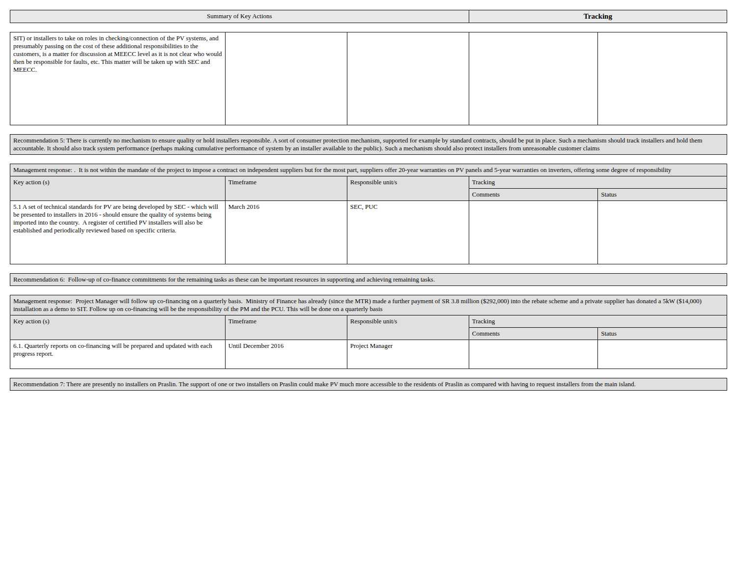| Summary of Key Actions | Tracking |
| SIT) or installers to take on roles in checking/connection of the PV systems, and presumably passing on the cost of these additional responsibilities to the customers, is a matter for discussion at MEECC level as it is not clear who would then be responsible for faults, etc. This matter will be taken up with SEC and MEECC. | | | | |
| Recommendation 5: There is currently no mechanism to ensure quality or hold installers responsible. A sort of consumer protection mechanism, supported for example by standard contracts, should be put in place. Such a mechanism should track installers and hold them accountable. It should also track system performance (perhaps making cumulative performance of system by an installer available to the public). Such a mechanism should also protect installers from unreasonable customer claims |
| Management response: . It is not within the mandate of the project to impose a contract on independent suppliers but for the most part, suppliers offer 20-year warranties on PV panels and 5-year warranties on inverters, offering some degree of responsibility |
| Key action (s) | Timeframe | Responsible unit/s | Tracking |
| Comments | Status |
| 5.1 A set of technical standards for PV are being developed by SEC - which will be presented to installers in 2016 - should ensure the quality of systems being imported into the country. A register of certified PV installers will also be established and periodically reviewed based on specific criteria. | March 2016 | SEC, PUC | | |
| Recommendation 6: Follow-up of co-finance commitments for the remaining tasks as these can be important resources in supporting and achieving remaining tasks. |
| Management response: Project Manager will follow up co-financing on a quarterly basis. Ministry of Finance has already (since the MTR) made a further payment of SR 3.8 million ($292,000) into the rebate scheme and a private supplier has donated a 5kW ($14,000) installation as a demo to SIT. Follow up on co-financing will be the responsibility of the PM and the PCU. This will be done on a quarterly basis |
| Key action (s) | Timeframe | Responsible unit/s | Tracking |
| Comments | Status |
| 6.1. Quarterly reports on co-financing will be prepared and updated with each progress report. | Until December 2016 | Project Manager | | |
| Recommendation 7: There are presently no installers on Praslin. The support of one or two installers on Praslin could make PV much more accessible to the residents of Praslin as compared with having to request installers from the main island. |